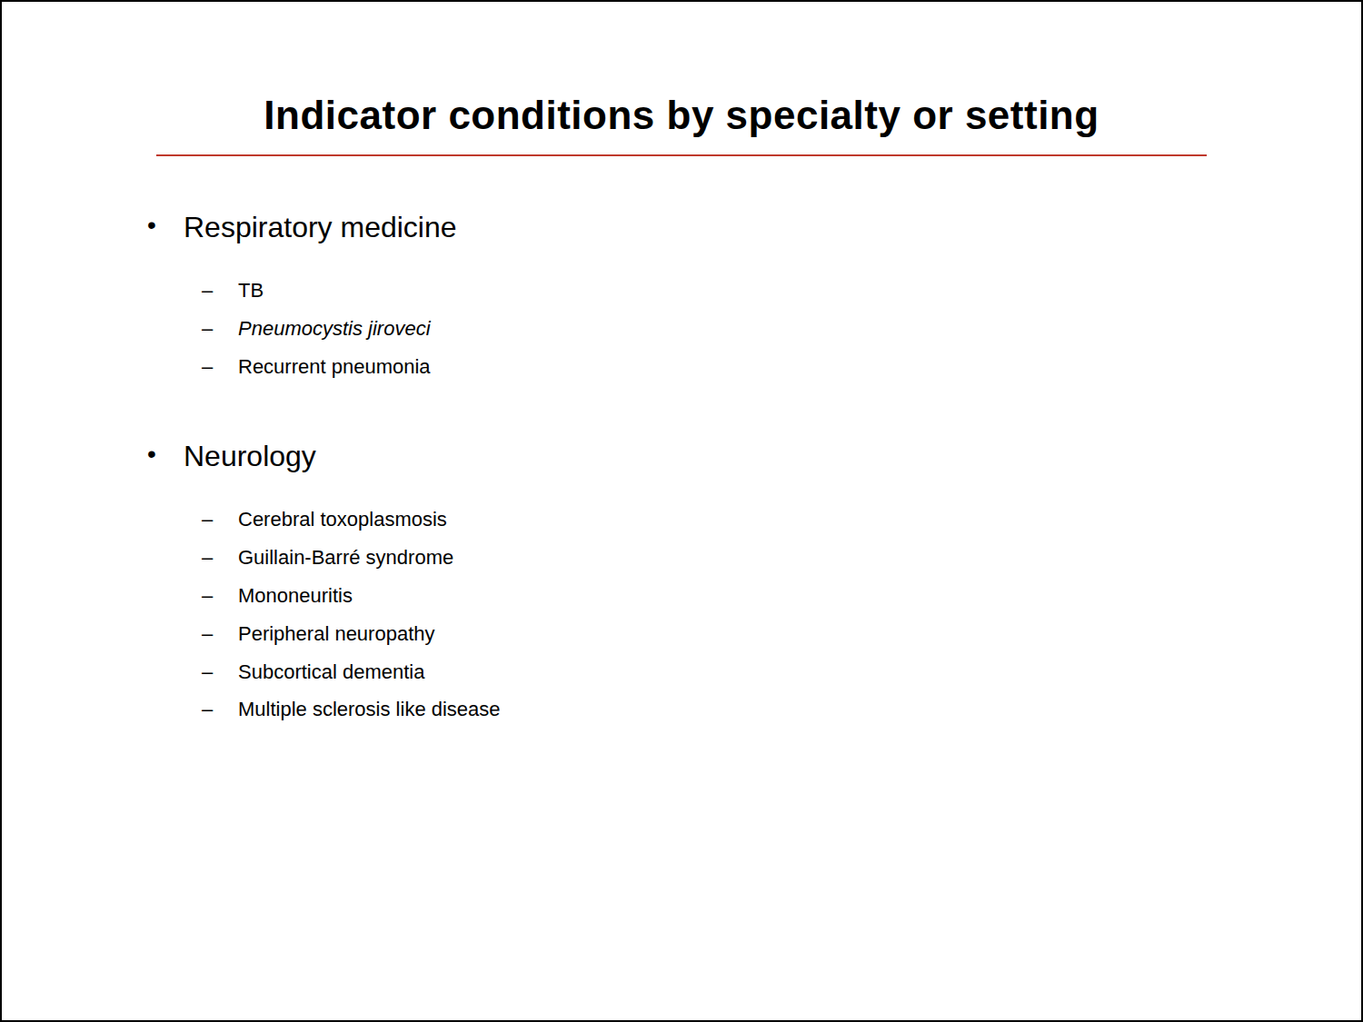Indicator conditions by specialty or setting
Respiratory medicine
TB
Pneumocystis jiroveci
Recurrent pneumonia
Neurology
Cerebral toxoplasmosis
Guillain-Barré syndrome
Mononeuritis
Peripheral neuropathy
Subcortical dementia
Multiple sclerosis like disease